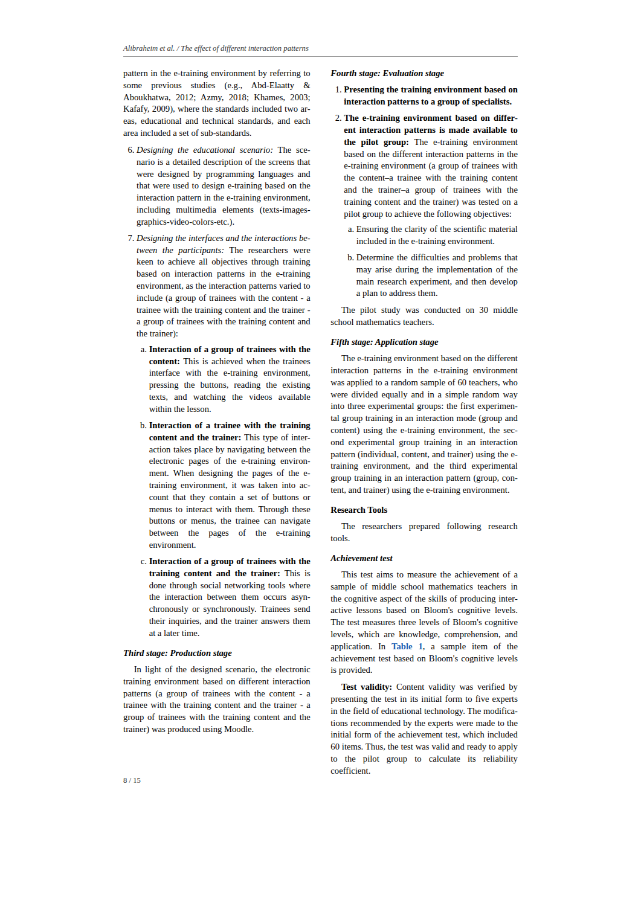Alibraheim et al. / The effect of different interaction patterns
pattern in the e-training environment by referring to some previous studies (e.g., Abd-Elaatty & Aboukhatwa, 2012; Azmy, 2018; Khames, 2003; Kafafy, 2009), where the standards included two areas, educational and technical standards, and each area included a set of sub-standards.
Designing the educational scenario: The scenario is a detailed description of the screens that were designed by programming languages and that were used to design e-training based on the interaction pattern in the e-training environment, including multimedia elements (texts-images-graphics-video-colors-etc.).
Designing the interfaces and the interactions between the participants: The researchers were keen to achieve all objectives through training based on interaction patterns in the e-training environment, as the interaction patterns varied to include (a group of trainees with the content - a trainee with the training content and the trainer - a group of trainees with the training content and the trainer):
Interaction of a group of trainees with the content: This is achieved when the trainees interface with the e-training environment, pressing the buttons, reading the existing texts, and watching the videos available within the lesson.
Interaction of a trainee with the training content and the trainer: This type of interaction takes place by navigating between the electronic pages of the e-training environment. When designing the pages of the e-training environment, it was taken into account that they contain a set of buttons or menus to interact with them. Through these buttons or menus, the trainee can navigate between the pages of the e-training environment.
Interaction of a group of trainees with the training content and the trainer: This is done through social networking tools where the interaction between them occurs asynchronously or synchronously. Trainees send their inquiries, and the trainer answers them at a later time.
Third stage: Production stage
In light of the designed scenario, the electronic training environment based on different interaction patterns (a group of trainees with the content - a trainee with the training content and the trainer - a group of trainees with the training content and the trainer) was produced using Moodle.
Fourth stage: Evaluation stage
Presenting the training environment based on interaction patterns to a group of specialists.
The e-training environment based on different interaction patterns is made available to the pilot group: The e-training environment based on the different interaction patterns in the e-training environment (a group of trainees with the content–a trainee with the training content and the trainer–a group of trainees with the training content and the trainer) was tested on a pilot group to achieve the following objectives:
Ensuring the clarity of the scientific material included in the e-training environment.
Determine the difficulties and problems that may arise during the implementation of the main research experiment, and then develop a plan to address them.
The pilot study was conducted on 30 middle school mathematics teachers.
Fifth stage: Application stage
The e-training environment based on the different interaction patterns in the e-training environment was applied to a random sample of 60 teachers, who were divided equally and in a simple random way into three experimental groups: the first experimental group training in an interaction mode (group and content) using the e-training environment, the second experimental group training in an interaction pattern (individual, content, and trainer) using the e-training environment, and the third experimental group training in an interaction pattern (group, content, and trainer) using the e-training environment.
Research Tools
The researchers prepared following research tools.
Achievement test
This test aims to measure the achievement of a sample of middle school mathematics teachers in the cognitive aspect of the skills of producing interactive lessons based on Bloom's cognitive levels. The test measures three levels of Bloom's cognitive levels, which are knowledge, comprehension, and application. In Table 1, a sample item of the achievement test based on Bloom's cognitive levels is provided.
Test validity: Content validity was verified by presenting the test in its initial form to five experts in the field of educational technology. The modifications recommended by the experts were made to the initial form of the achievement test, which included 60 items. Thus, the test was valid and ready to apply to the pilot group to calculate its reliability coefficient.
8 / 15